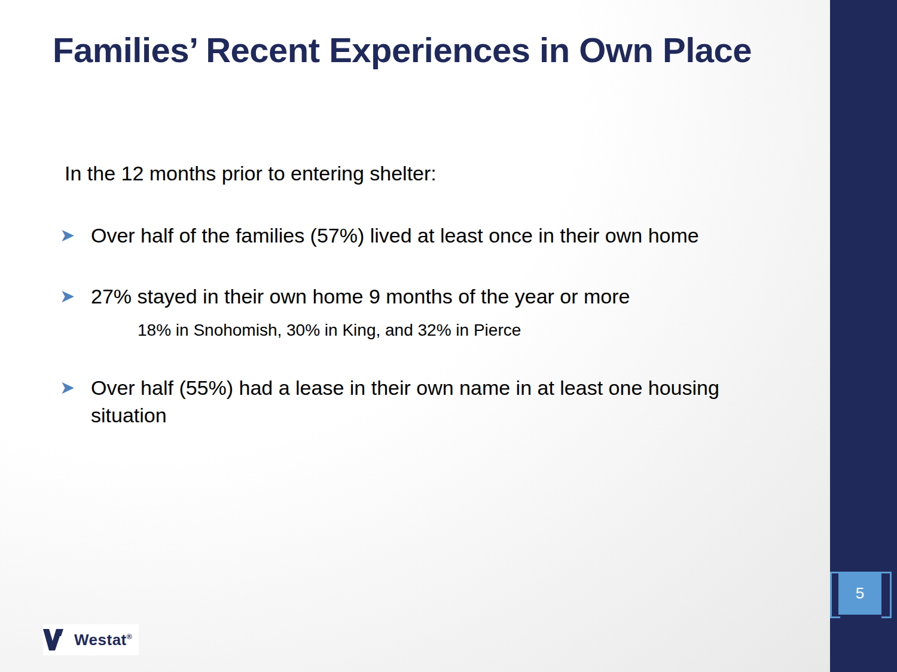Families’ Recent Experiences in Own Place
In the 12 months prior to entering shelter:
Over half of the families (57%) lived at least once in their own home
27% stayed in their own home 9 months of the year or more
18% in Snohomish, 30% in King, and 32% in Pierce
Over half (55%) had a lease in their own name in at least one housing situation
5
Westat®